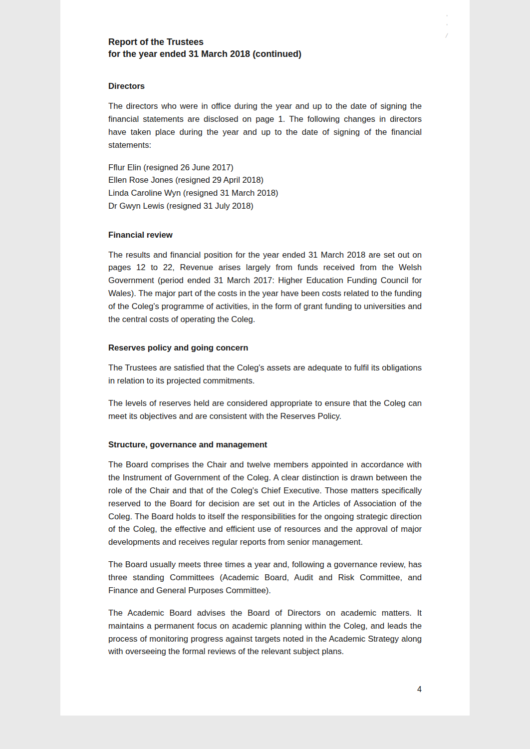''
/
Report of the Trustees
for the year ended 31 March 2018 (continued)
Directors
The directors who were in office during the year and up to the date of signing the financial statements are disclosed on page 1. The following changes in directors have taken place during the year and up to the date of signing of the financial statements:
Fflur Elin (resigned 26 June 2017)
Ellen Rose Jones (resigned 29 April 2018)
Linda Caroline Wyn (resigned 31 March 2018)
Dr Gwyn Lewis (resigned 31 July 2018)
Financial review
The results and financial position for the year ended 31 March 2018 are set out on pages 12 to 22, Revenue arises largely from funds received from the Welsh Government (period ended 31 March 2017: Higher Education Funding Council for Wales). The major part of the costs in the year have been costs related to the funding of the Coleg's programme of activities, in the form of grant funding to universities and the central costs of operating the Coleg.
Reserves policy and going concern
The Trustees are satisfied that the Coleg's assets are adequate to fulfil its obligations in relation to its projected commitments.
The levels of reserves held are considered appropriate to ensure that the Coleg can meet its objectives and are consistent with the Reserves Policy.
Structure, governance and management
The Board comprises the Chair and twelve members appointed in accordance with the Instrument of Government of the Coleg. A clear distinction is drawn between the role of the Chair and that of the Coleg's Chief Executive. Those matters specifically reserved to the Board for decision are set out in the Articles of Association of the Coleg. The Board holds to itself the responsibilities for the ongoing strategic direction of the Coleg, the effective and efficient use of resources and the approval of major developments and receives regular reports from senior management.
The Board usually meets three times a year and, following a governance review, has three standing Committees (Academic Board, Audit and Risk Committee, and Finance and General Purposes Committee).
The Academic Board advises the Board of Directors on academic matters. It maintains a permanent focus on academic planning within the Coleg, and leads the process of monitoring progress against targets noted in the Academic Strategy along with overseeing the formal reviews of the relevant subject plans.
4